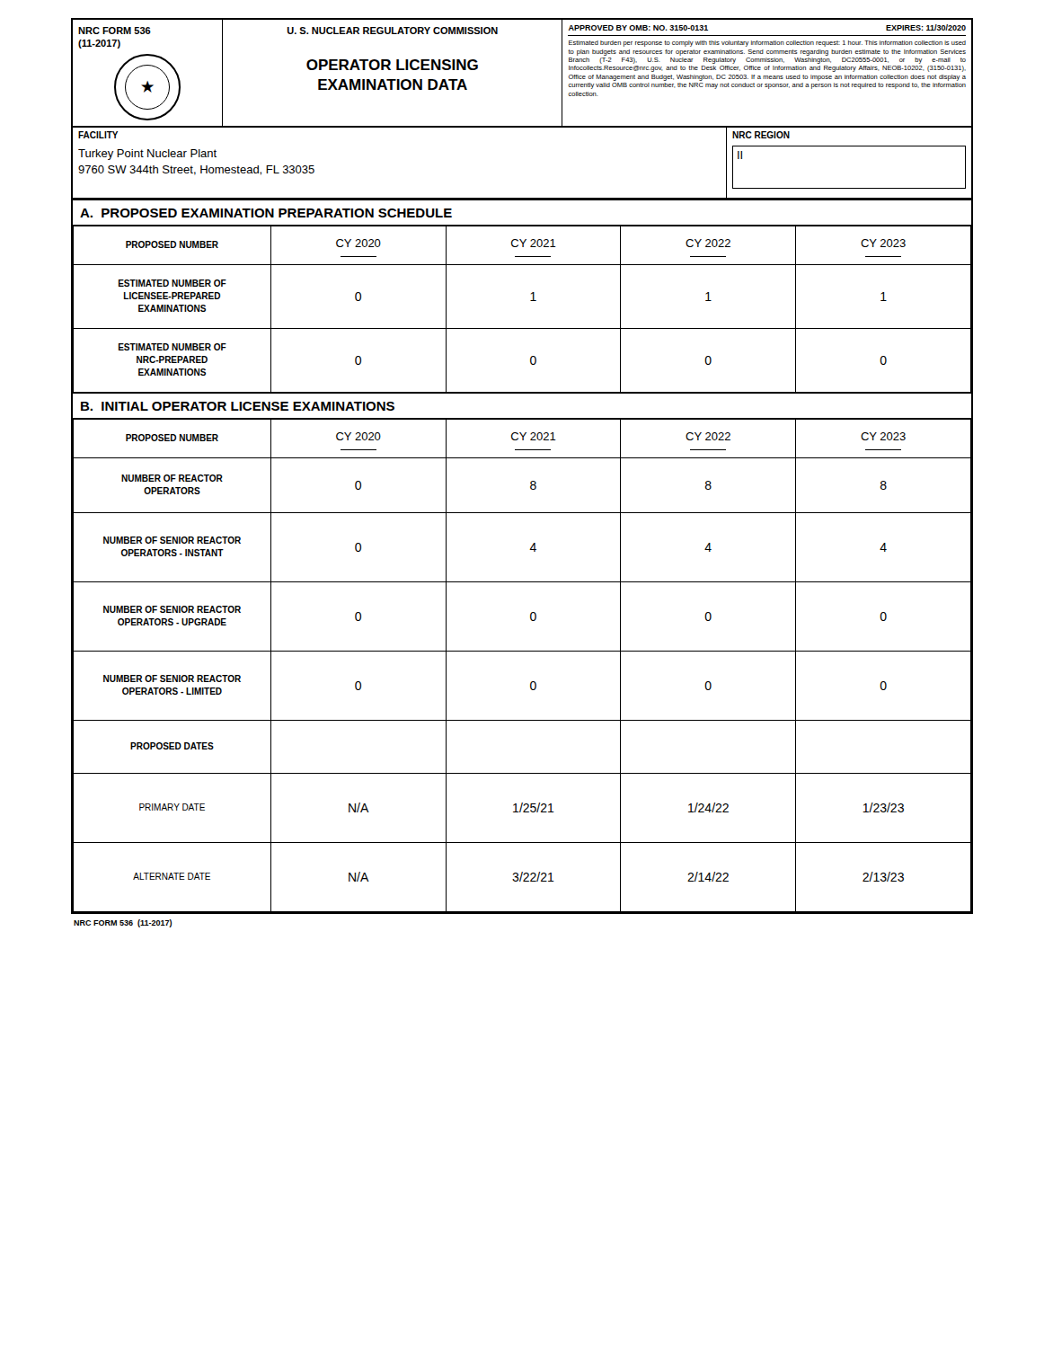NRC FORM 536
(11-2017)
★
U. S. NUCLEAR REGULATORY COMMISSION
OPERATOR LICENSING
EXAMINATION DATA
APPROVED BY OMB: NO. 3150-0131 EXPIRES: 11/30/2020
Estimated burden per response to comply with this voluntary information collection request: 1 hour. This information collection is used to plan budgets and resources for operator examinations. Send comments regarding burden estimate to the Information Services Branch (T-2 F43), U.S. Nuclear Regulatory Commission, Washington, DC20555-0001, or by e-mail to Infocollects.Resource@nrc.gov, and to the Desk Officer, Office of Information and Regulatory Affairs, NEOB-10202, (3150-0131), Office of Management and Budget, Washington, DC 20503. If a means used to impose an information collection does not display a currently valid OMB control number, the NRC may not conduct or sponsor, and a person is not required to respond to, the information collection.
FACILITY
Turkey Point Nuclear Plant
9760 SW 344th Street, Homestead, FL 33035
NRC REGION
II
A. PROPOSED EXAMINATION PREPARATION SCHEDULE
| PROPOSED NUMBER | CY 2020 | CY 2021 | CY 2022 | CY 2023 |
| ESTIMATED NUMBER OF LICENSEE-PREPARED EXAMINATIONS | 0 | 1 | 1 | 1 |
| ESTIMATED NUMBER OF NRC-PREPARED EXAMINATIONS | 0 | 0 | 0 | 0 |
B. INITIAL OPERATOR LICENSE EXAMINATIONS
| PROPOSED NUMBER | CY 2020 | CY 2021 | CY 2022 | CY 2023 |
| NUMBER OF REACTOR OPERATORS | 0 | 8 | 8 | 8 |
| NUMBER OF SENIOR REACTOR OPERATORS - INSTANT | 0 | 4 | 4 | 4 |
| NUMBER OF SENIOR REACTOR OPERATORS - UPGRADE | 0 | 0 | 0 | 0 |
| NUMBER OF SENIOR REACTOR OPERATORS - LIMITED | 0 | 0 | 0 | 0 |
| PROPOSED DATES | | | | |
| PRIMARY DATE | N/A | 1/25/21 | 1/24/22 | 1/23/23 |
| ALTERNATE DATE | N/A | 3/22/21 | 2/14/22 | 2/13/23 |
NRC FORM 536 (11-2017)